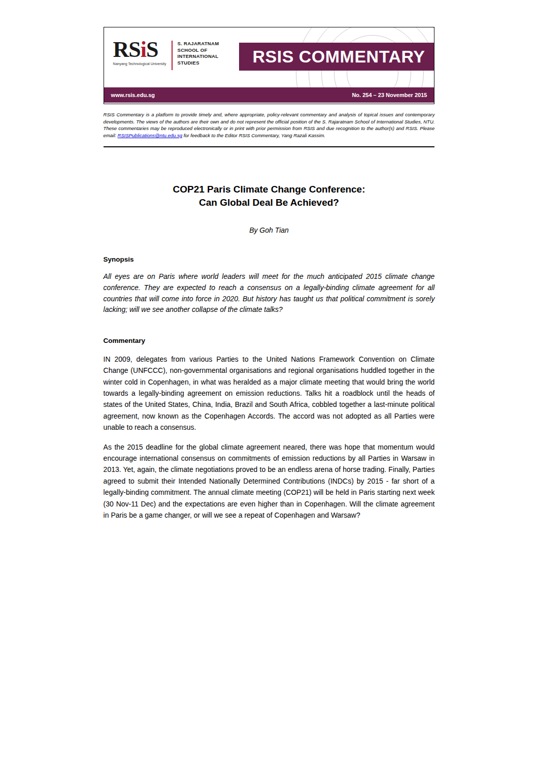RSi S Nanyang Technological University
S. Rajaratnam
School of
International
Studies
RSIS COMMENTARY
www.rsis.edu.sg No. 254 – 23 November 2015
RSIS Commentary is a platform to provide timely and, where appropriate, policy-relevant commentary and analysis of topical issues and contemporary developments. The views of the authors are their own and do not represent the official position of the S. Rajaratnam School of International Studies, NTU. These commentaries may be reproduced electronically or in print with prior permission from RSIS and due recognition to the author(s) and RSIS. Please email: RSISPublications@ntu.edu.sg for feedback to the Editor RSIS Commentary, Yang Razali Kassim.
COP21 Paris Climate Change Conference:
Can Global Deal Be Achieved?
By Goh Tian
Synopsis
All eyes are on Paris where world leaders will meet for the much anticipated 2015 climate change conference. They are expected to reach a consensus on a legally-binding climate agreement for all countries that will come into force in 2020. But history has taught us that political commitment is sorely lacking; will we see another collapse of the climate talks?
Commentary
IN 2009, delegates from various Parties to the United Nations Framework Convention on Climate Change (UNFCCC), non-governmental organisations and regional organisations huddled together in the winter cold in Copenhagen, in what was heralded as a major climate meeting that would bring the world towards a legally-binding agreement on emission reductions. Talks hit a roadblock until the heads of states of the United States, China, India, Brazil and South Africa, cobbled together a last-minute political agreement, now known as the Copenhagen Accords. The accord was not adopted as all Parties were unable to reach a consensus.
As the 2015 deadline for the global climate agreement neared, there was hope that momentum would encourage international consensus on commitments of emission reductions by all Parties in Warsaw in 2013. Yet, again, the climate negotiations proved to be an endless arena of horse trading. Finally, Parties agreed to submit their Intended Nationally Determined Contributions (INDCs) by 2015 - far short of a legally-binding commitment. The annual climate meeting (COP21) will be held in Paris starting next week (30 Nov-11 Dec) and the expectations are even higher than in Copenhagen. Will the climate agreement in Paris be a game changer, or will we see a repeat of Copenhagen and Warsaw?